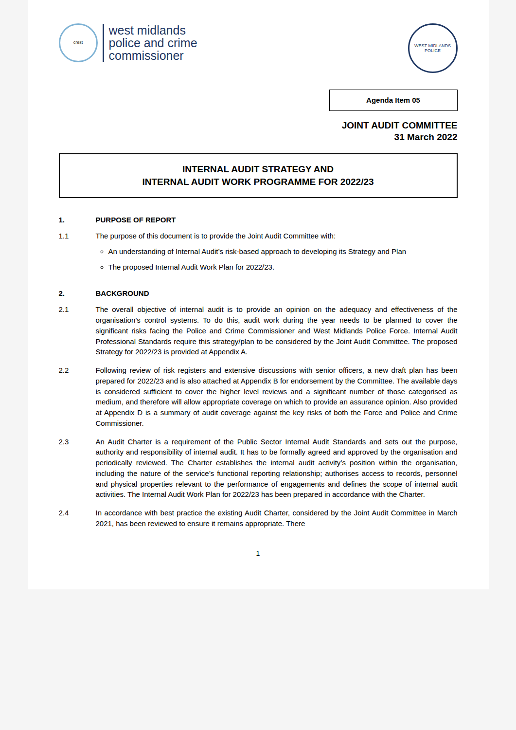crest
west midlands police and crime commissioner
WEST MIDLANDS POLICE
Agenda Item 05
JOINT AUDIT COMMITTEE
31 March 2022
INTERNAL AUDIT STRATEGY AND
INTERNAL AUDIT WORK PROGRAMME FOR 2022/23
1. Purpose of Report
1.1 The purpose of this document is to provide the Joint Audit Committee with:
An understanding of Internal Audit’s risk-based approach to developing its Strategy and Plan
The proposed Internal Audit Work Plan for 2022/23.
2. Background
2.1 The overall objective of internal audit is to provide an opinion on the adequacy and effectiveness of the organisation’s control systems. To do this, audit work during the year needs to be planned to cover the significant risks facing the Police and Crime Commissioner and West Midlands Police Force. Internal Audit Professional Standards require this strategy/plan to be considered by the Joint Audit Committee. The proposed Strategy for 2022/23 is provided at Appendix A.
2.2 Following review of risk registers and extensive discussions with senior officers, a new draft plan has been prepared for 2022/23 and is also attached at Appendix B for endorsement by the Committee. The available days is considered sufficient to cover the higher level reviews and a significant number of those categorised as medium, and therefore will allow appropriate coverage on which to provide an assurance opinion. Also provided at Appendix D is a summary of audit coverage against the key risks of both the Force and Police and Crime Commissioner.
2.3 An Audit Charter is a requirement of the Public Sector Internal Audit Standards and sets out the purpose, authority and responsibility of internal audit. It has to be formally agreed and approved by the organisation and periodically reviewed. The Charter establishes the internal audit activity’s position within the organisation, including the nature of the service’s functional reporting relationship; authorises access to records, personnel and physical properties relevant to the performance of engagements and defines the scope of internal audit activities. The Internal Audit Work Plan for 2022/23 has been prepared in accordance with the Charter.
2.4 In accordance with best practice the existing Audit Charter, considered by the Joint Audit Committee in March 2021, has been reviewed to ensure it remains appropriate. There
1